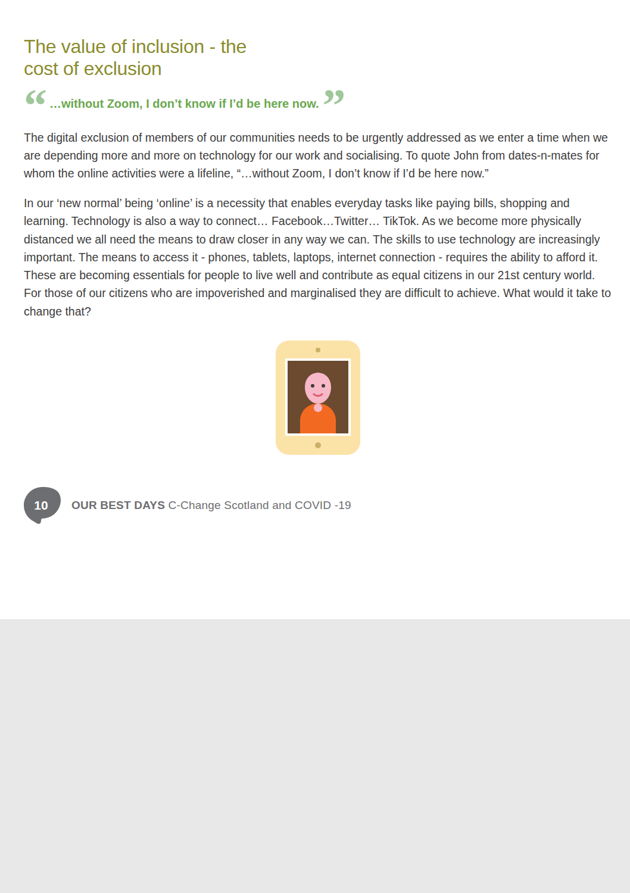The value of inclusion - the
cost of exclusion
“…without Zoom, I don’t know if I’d be here now.”
The digital exclusion of members of our communities needs to be urgently addressed as we enter a time when we are depending more and more on technology for our work and socialising. To quote John from dates-n-mates for whom the online activities were a lifeline, “…without Zoom, I don’t know if I’d be here now.”
In our ‘new normal’ being ‘online’ is a necessity that enables everyday tasks like paying bills, shopping and learning. Technology is also a way to connect… Facebook…Twitter… TikTok. As we become more physically distanced we all need the means to draw closer in any way we can. The skills to use technology are increasingly important. The means to access it - phones, tablets, laptops, internet connection - requires the ability to afford it. These are becoming essentials for people to live well and contribute as equal citizens in our 21st century world. For those of our citizens who are impoverished and marginalised they are difficult to achieve. What would it take to change that?
10
OUR BEST DAYS C-Change Scotland and COVID -19